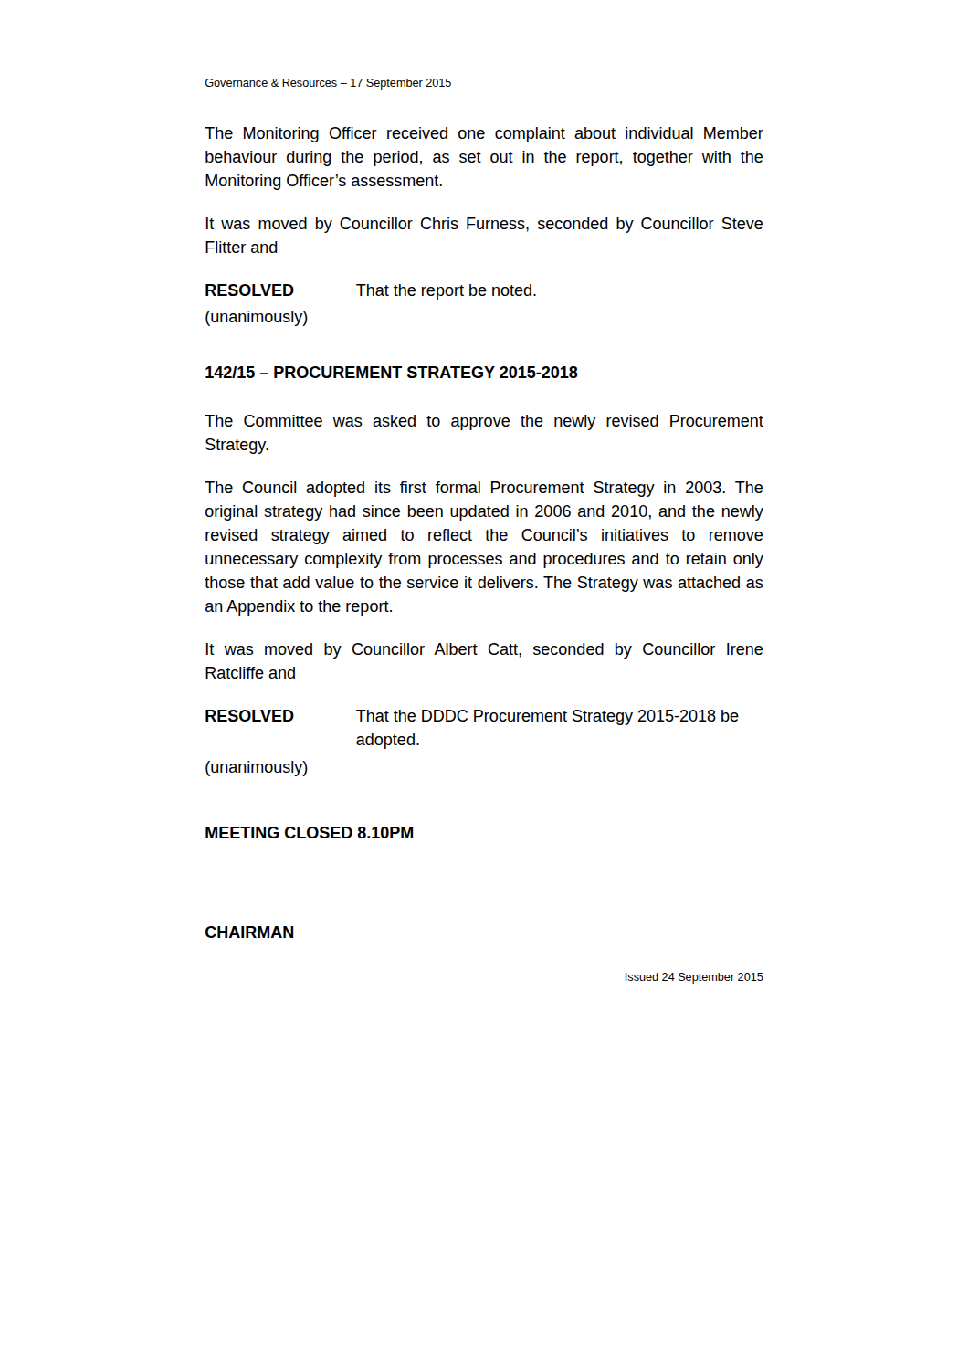Governance & Resources – 17 September 2015
The Monitoring Officer received one complaint about individual Member behaviour during the period, as set out in the report, together with the Monitoring Officer’s assessment.
It was moved by Councillor Chris Furness, seconded by Councillor Steve Flitter and
RESOLVED
That the report be noted.
(unanimously)
142/15 – PROCUREMENT STRATEGY 2015-2018
The Committee was asked to approve the newly revised Procurement Strategy.
The Council adopted its first formal Procurement Strategy in 2003. The original strategy had since been updated in 2006 and 2010, and the newly revised strategy aimed to reflect the Council’s initiatives to remove unnecessary complexity from processes and procedures and to retain only those that add value to the service it delivers. The Strategy was attached as an Appendix to the report.
It was moved by Councillor Albert Catt, seconded by Councillor Irene Ratcliffe and
RESOLVED
That the DDDC Procurement Strategy 2015-2018 be adopted.
(unanimously)
MEETING CLOSED 8.10PM
CHAIRMAN
Issued 24 September 2015